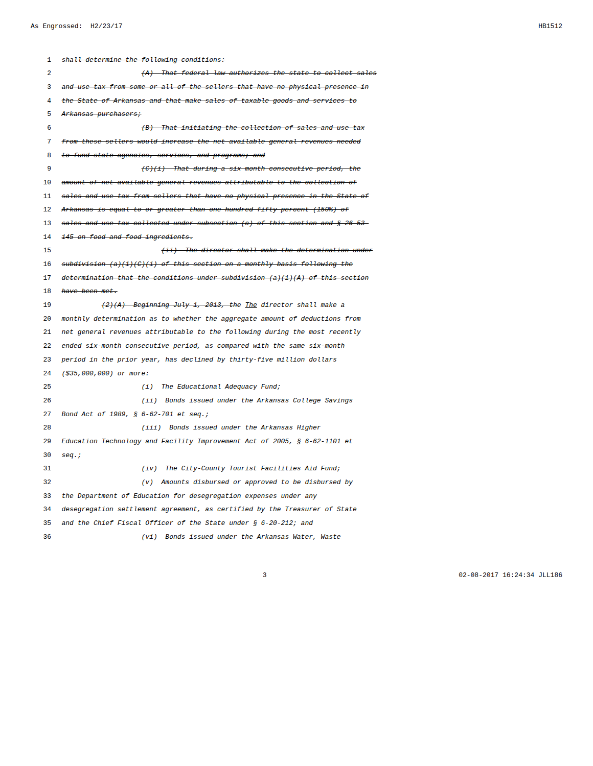As Engrossed: H2/23/17 HB1512
| 1 | shall determine the following conditions: |
| 2 | (A) That federal law authorizes the state to collect sales |
| 3 | and use tax from some or all of the sellers that have no physical presence in |
| 4 | the State of Arkansas and that make sales of taxable goods and services to |
| 5 | Arkansas purchasers; |
| 6 | (B) That initiating the collection of sales and use tax |
| 7 | from these sellers would increase the net available general revenues needed |
| 8 | to fund state agencies, services, and programs; and |
| 9 | (C)(i) That during a six-month consecutive period, the |
| 10 | amount of net available general revenues attributable to the collection of |
| 11 | sales and use tax from sellers that have no physical presence in the State of |
| 12 | Arkansas is equal to or greater than one hundred fifty percent (150%) of |
| 13 | sales and use tax collected under subsection (c) of this section and § 26-53- |
| 14 | 145 on food and food ingredients. |
| 15 | (ii) The director shall make the determination under |
| 16 | subdivision (a)(1)(C)(i) of this section on a monthly basis following the |
| 17 | determination that the conditions under subdivision (a)(1)(A) of this section |
| 18 | have been met. |
| 19 | (2)(A) Beginning July 1, 2013, the The director shall make a |
| 20 | monthly determination as to whether the aggregate amount of deductions from |
| 21 | net general revenues attributable to the following during the most recently |
| 22 | ended six-month consecutive period, as compared with the same six-month |
| 23 | period in the prior year, has declined by thirty-five million dollars |
| 24 | ($35,000,000) or more: |
| 25 | (i) The Educational Adequacy Fund; |
| 26 | (ii) Bonds issued under the Arkansas College Savings |
| 27 | Bond Act of 1989, § 6-62-701 et seq.; |
| 28 | (iii) Bonds issued under the Arkansas Higher |
| 29 | Education Technology and Facility Improvement Act of 2005, § 6-62-1101 et |
| 30 | seq.; |
| 31 | (iv) The City-County Tourist Facilities Aid Fund; |
| 32 | (v) Amounts disbursed or approved to be disbursed by |
| 33 | the Department of Education for desegregation expenses under any |
| 34 | desegregation settlement agreement, as certified by the Treasurer of State |
| 35 | and the Chief Fiscal Officer of the State under § 6-20-212; and |
| 36 | (vi) Bonds issued under the Arkansas Water, Waste |
3 02-08-2017 16:24:34 JLL186